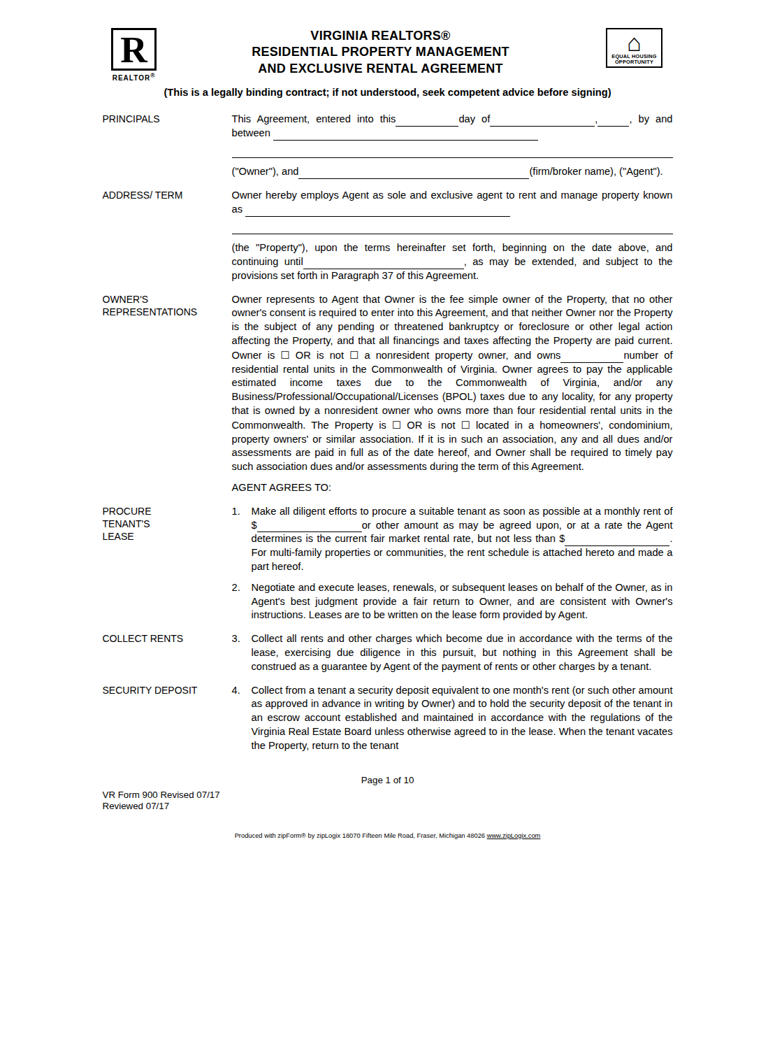R
REALTOR®
VIRGINIA REALTORS®
RESIDENTIAL PROPERTY MANAGEMENT
AND EXCLUSIVE RENTAL AGREEMENT
⌂
EQUAL HOUSING
OPPORTUNITY
(This is a legally binding contract; if not understood, seek competent advice before signing)
PRINCIPALS
This Agreement, entered into this day of , , by and between
("Owner"), and (firm/broker name), ("Agent").
ADDRESS/ TERM
Owner hereby employs Agent as sole and exclusive agent to rent and manage property known as
(the "Property"), upon the terms hereinafter set forth, beginning on the date above, and continuing until , as may be extended, and subject to the provisions set forth in Paragraph 37 of this Agreement.
OWNER'S
REPRESENTATIONS
Owner represents to Agent that Owner is the fee simple owner of the Property, that no other owner's consent is required to enter into this Agreement, and that neither Owner nor the Property is the subject of any pending or threatened bankruptcy or foreclosure or other legal action affecting the Property, and that all financings and taxes affecting the Property are paid current. Owner is ☐ OR is not ☐ a nonresident property owner, and owns number of residential rental units in the Commonwealth of Virginia. Owner agrees to pay the applicable estimated income taxes due to the Commonwealth of Virginia, and/or any Business/Professional/Occupational/Licenses (BPOL) taxes due to any locality, for any property that is owned by a nonresident owner who owns more than four residential rental units in the Commonwealth. The Property is ☐ OR is not ☐ located in a homeowners', condominium, property owners' or similar association. If it is in such an association, any and all dues and/or assessments are paid in full as of the date hereof, and Owner shall be required to timely pay such association dues and/or assessments during the term of this Agreement.
AGENT AGREES TO:
PROCURE
TENANT'S
LEASE
1.
Make all diligent efforts to procure a suitable tenant as soon as possible at a monthly rent of $ or other amount as may be agreed upon, or at a rate the Agent determines is the current fair market rental rate, but not less than $ . For multi-family properties or communities, the rent schedule is attached hereto and made a part hereof.
2.
Negotiate and execute leases, renewals, or subsequent leases on behalf of the Owner, as in Agent's best judgment provide a fair return to Owner, and are consistent with Owner's instructions. Leases are to be written on the lease form provided by Agent.
COLLECT RENTS
3.
Collect all rents and other charges which become due in accordance with the terms of the lease, exercising due diligence in this pursuit, but nothing in this Agreement shall be construed as a guarantee by Agent of the payment of rents or other charges by a tenant.
SECURITY DEPOSIT
4.
Collect from a tenant a security deposit equivalent to one month's rent (or such other amount as approved in advance in writing by Owner) and to hold the security deposit of the tenant in an escrow account established and maintained in accordance with the regulations of the Virginia Real Estate Board unless otherwise agreed to in the lease. When the tenant vacates the Property, return to the tenant
Page 1 of 10
VR Form 900 Revised 07/17
Reviewed 07/17
Produced with zipForm® by zipLogix 18070 Fifteen Mile Road, Fraser, Michigan 48026 www.zipLogix.com